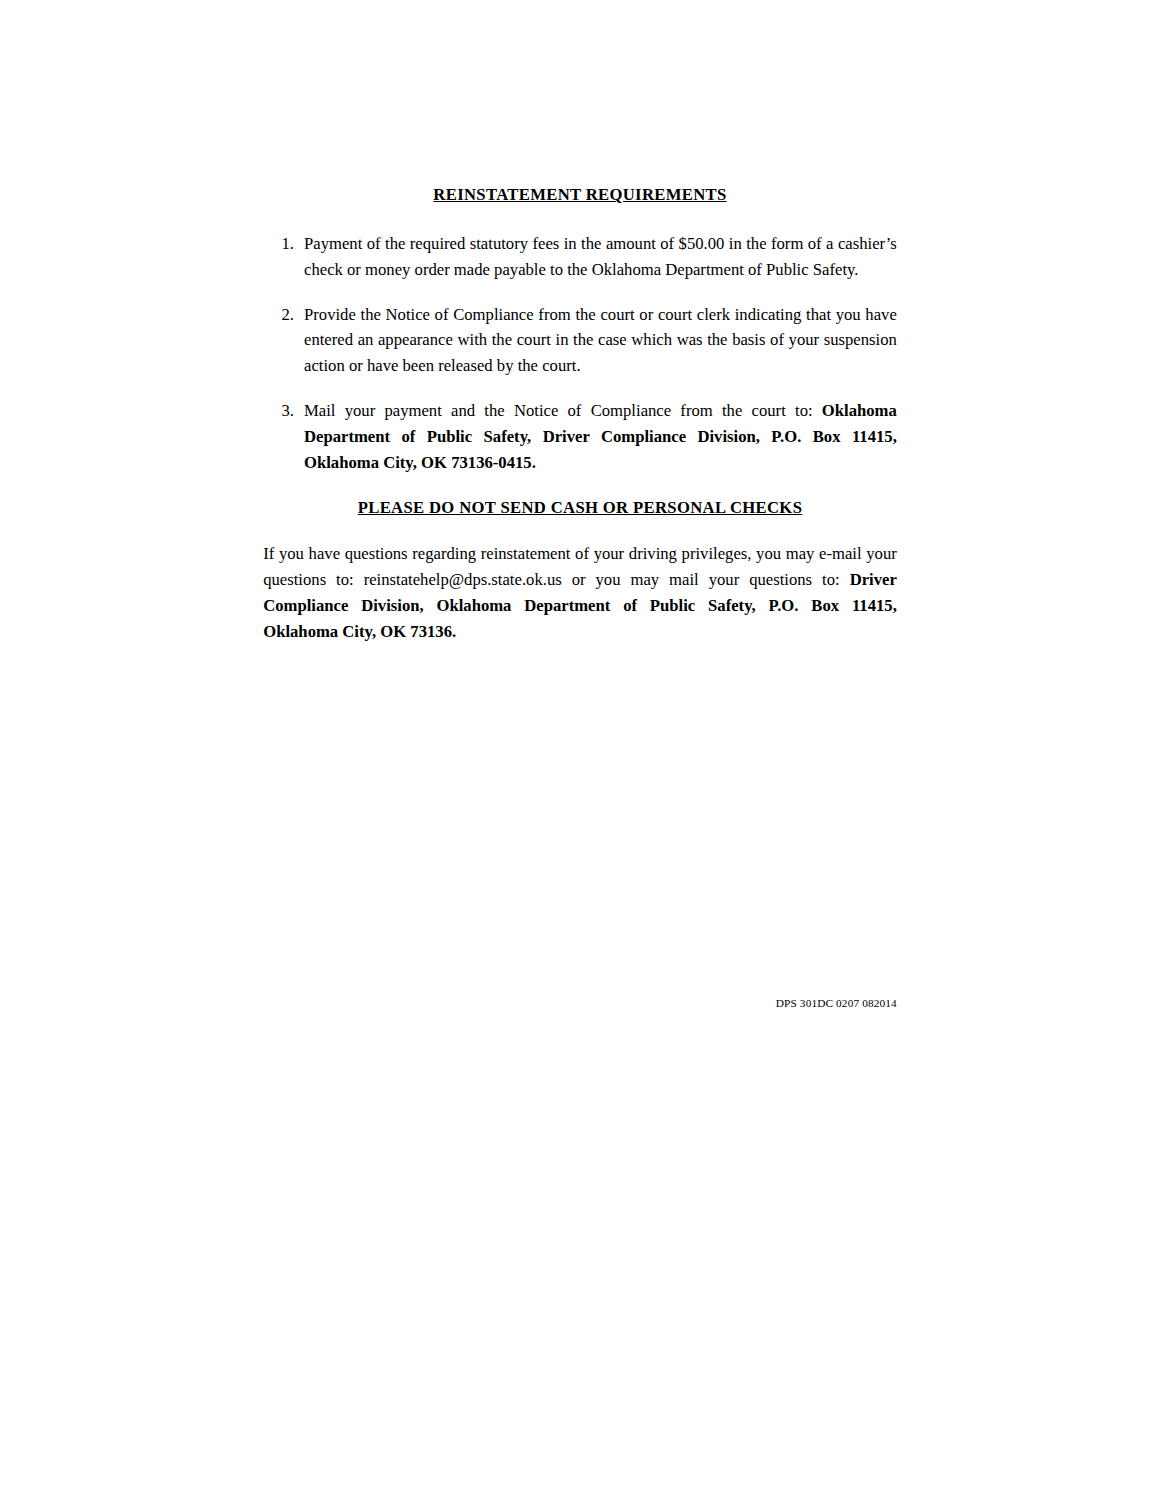REINSTATEMENT REQUIREMENTS
Payment of the required statutory fees in the amount of $50.00 in the form of a cashier’s check or money order made payable to the Oklahoma Department of Public Safety.
Provide the Notice of Compliance from the court or court clerk indicating that you have entered an appearance with the court in the case which was the basis of your suspension action or have been released by the court.
Mail your payment and the Notice of Compliance from the court to: Oklahoma Department of Public Safety, Driver Compliance Division, P.O. Box 11415, Oklahoma City, OK 73136-0415.
PLEASE DO NOT SEND CASH OR PERSONAL CHECKS
If you have questions regarding reinstatement of your driving privileges, you may e-mail your questions to: reinstatehelp@dps.state.ok.us or you may mail your questions to: Driver Compliance Division, Oklahoma Department of Public Safety, P.O. Box 11415, Oklahoma City, OK 73136.
DPS 301DC 0207 082014